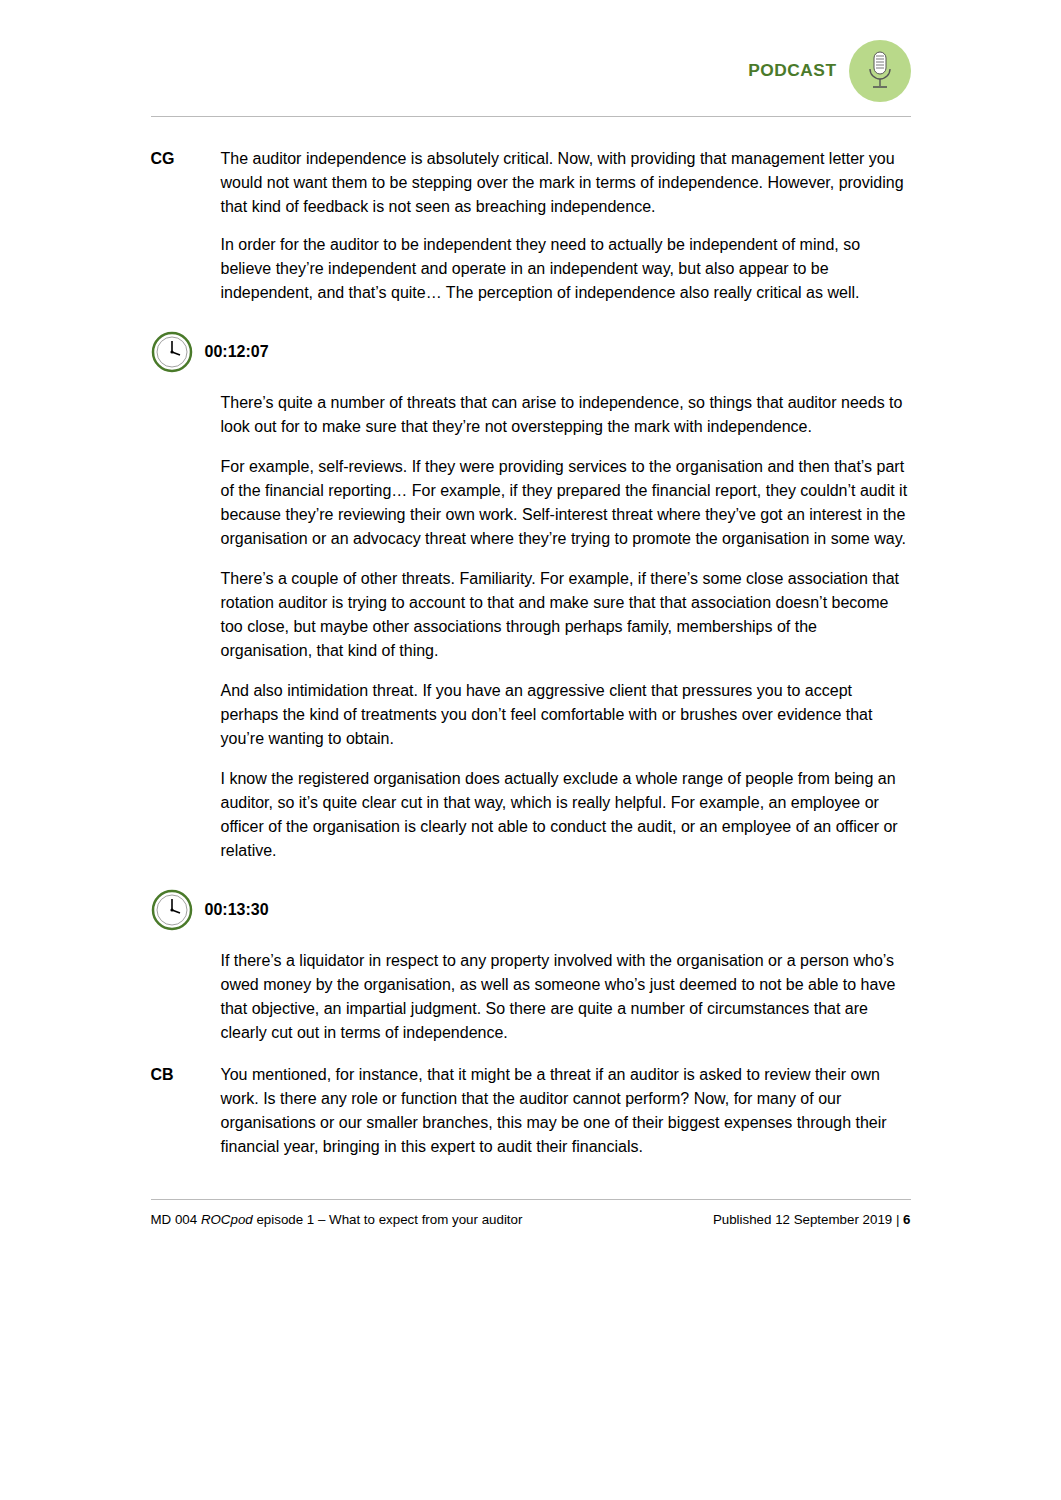PODCAST
CG
The auditor independence is absolutely critical. Now, with providing that management letter you would not want them to be stepping over the mark in terms of independence. However, providing that kind of feedback is not seen as breaching independence.
In order for the auditor to be independent they need to actually be independent of mind, so believe they’re independent and operate in an independent way, but also appear to be independent, and that’s quite… The perception of independence also really critical as well.
00:12:07
There’s quite a number of threats that can arise to independence, so things that auditor needs to look out for to make sure that they’re not overstepping the mark with independence.
For example, self-reviews. If they were providing services to the organisation and then that’s part of the financial reporting… For example, if they prepared the financial report, they couldn’t audit it because they’re reviewing their own work. Self-interest threat where they’ve got an interest in the organisation or an advocacy threat where they’re trying to promote the organisation in some way.
There’s a couple of other threats. Familiarity. For example, if there’s some close association that rotation auditor is trying to account to that and make sure that that association doesn’t become too close, but maybe other associations through perhaps family, memberships of the organisation, that kind of thing.
And also intimidation threat. If you have an aggressive client that pressures you to accept perhaps the kind of treatments you don’t feel comfortable with or brushes over evidence that you’re wanting to obtain.
I know the registered organisation does actually exclude a whole range of people from being an auditor, so it’s quite clear cut in that way, which is really helpful. For example, an employee or officer of the organisation is clearly not able to conduct the audit, or an employee of an officer or relative.
00:13:30
If there’s a liquidator in respect to any property involved with the organisation or a person who’s owed money by the organisation, as well as someone who’s just deemed to not be able to have that objective, an impartial judgment. So there are quite a number of circumstances that are clearly cut out in terms of independence.
CB
You mentioned, for instance, that it might be a threat if an auditor is asked to review their own work. Is there any role or function that the auditor cannot perform? Now, for many of our organisations or our smaller branches, this may be one of their biggest expenses through their financial year, bringing in this expert to audit their financials.
MD 004 ROCpod episode 1 – What to expect from your auditor
Published 12 September 2019 | 6